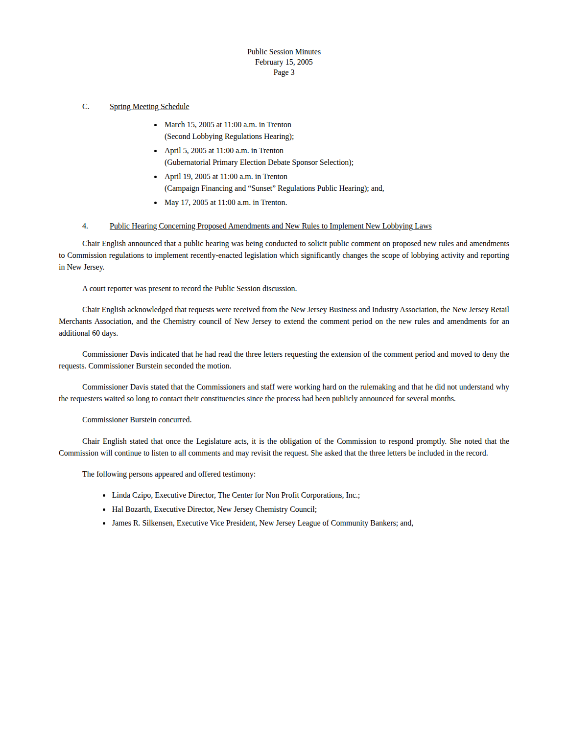Public Session Minutes
February 15, 2005
Page 3
C. Spring Meeting Schedule
March 15, 2005 at 11:00 a.m. in Trenton(Second Lobbying Regulations Hearing);
April 5, 2005 at 11:00 a.m. in Trenton(Gubernatorial Primary Election Debate Sponsor Selection);
April 19, 2005 at 11:00 a.m. in Trenton(Campaign Financing and “Sunset” Regulations Public Hearing); and,
May 17, 2005 at 11:00 a.m. in Trenton.
4. Public Hearing Concerning Proposed Amendments and New Rules to Implement New Lobbying Laws
Chair English announced that a public hearing was being conducted to solicit public comment on proposed new rules and amendments to Commission regulations to implement recently-enacted legislation which significantly changes the scope of lobbying activity and reporting in New Jersey.
A court reporter was present to record the Public Session discussion.
Chair English acknowledged that requests were received from the New Jersey Business and Industry Association, the New Jersey Retail Merchants Association, and the Chemistry council of New Jersey to extend the comment period on the new rules and amendments for an additional 60 days.
Commissioner Davis indicated that he had read the three letters requesting the extension of the comment period and moved to deny the requests. Commissioner Burstein seconded the motion.
Commissioner Davis stated that the Commissioners and staff were working hard on the rulemaking and that he did not understand why the requesters waited so long to contact their constituencies since the process had been publicly announced for several months.
Commissioner Burstein concurred.
Chair English stated that once the Legislature acts, it is the obligation of the Commission to respond promptly. She noted that the Commission will continue to listen to all comments and may revisit the request. She asked that the three letters be included in the record.
The following persons appeared and offered testimony:
Linda Czipo, Executive Director, The Center for Non Profit Corporations, Inc.;
Hal Bozarth, Executive Director, New Jersey Chemistry Council;
James R. Silkensen, Executive Vice President, New Jersey League of Community Bankers; and,